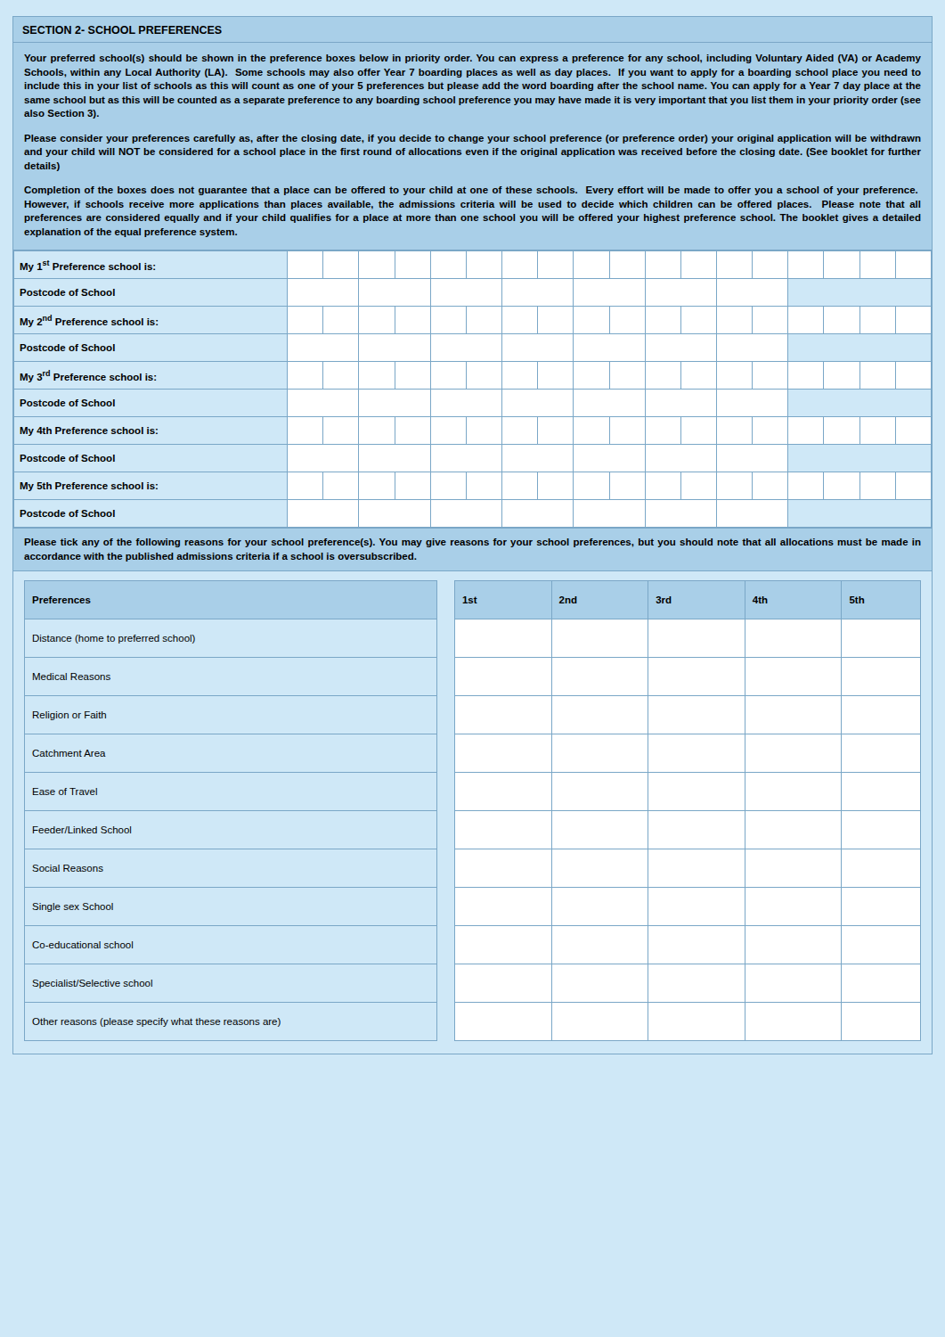SECTION 2- SCHOOL PREFERENCES
Your preferred school(s) should be shown in the preference boxes below in priority order. You can express a preference for any school, including Voluntary Aided (VA) or Academy Schools, within any Local Authority (LA). Some schools may also offer Year 7 boarding places as well as day places. If you want to apply for a boarding school place you need to include this in your list of schools as this will count as one of your 5 preferences but please add the word boarding after the school name. You can apply for a Year 7 day place at the same school but as this will be counted as a separate preference to any boarding school preference you may have made it is very important that you list them in your priority order (see also Section 3).
Please consider your preferences carefully as, after the closing date, if you decide to change your school preference (or preference order) your original application will be withdrawn and your child will NOT be considered for a school place in the first round of allocations even if the original application was received before the closing date. (See booklet for further details)
Completion of the boxes does not guarantee that a place can be offered to your child at one of these schools. Every effort will be made to offer you a school of your preference. However, if schools receive more applications than places available, the admissions criteria will be used to decide which children can be offered places. Please note that all preferences are considered equally and if your child qualifies for a place at more than one school you will be offered your highest preference school. The booklet gives a detailed explanation of the equal preference system.
| My 1 st Preference school is: | | | | | | | | | | | | | | | | | | |
| Postcode of School | | | | | | | | |
| My 2 nd Preference school is: | | | | | | | | | | | | | | | | | | |
| Postcode of School | | | | | | | | |
| My 3 rd Preference school is: | | | | | | | | | | | | | | | | | | |
| Postcode of School | | | | | | | | |
| My 4th Preference school is: | | | | | | | | | | | | | | | | | | |
| Postcode of School | | | | | | | | |
| My 5th Preference school is: | | | | | | | | | | | | | | | | | | |
| Postcode of School | | | | | | | | |
Please tick any of the following reasons for your school preference(s). You may give reasons for your school preferences, but you should note that all allocations must be made in accordance with the published admissions criteria if a school is oversubscribed.
| Preferences | | 1st | 2nd | 3rd | 4th | 5th |
| Distance (home to preferred school) | | | | | | |
| Medical Reasons | | | | | | |
| Religion or Faith | | | | | | |
| Catchment Area | | | | | | |
| Ease of Travel | | | | | | |
| Feeder/Linked School | | | | | | |
| Social Reasons | | | | | | |
| Single sex School | | | | | | |
| Co-educational school | | | | | | |
| Specialist/Selective school | | | | | | |
| Other reasons (please specify what these reasons are) | | | | | | |